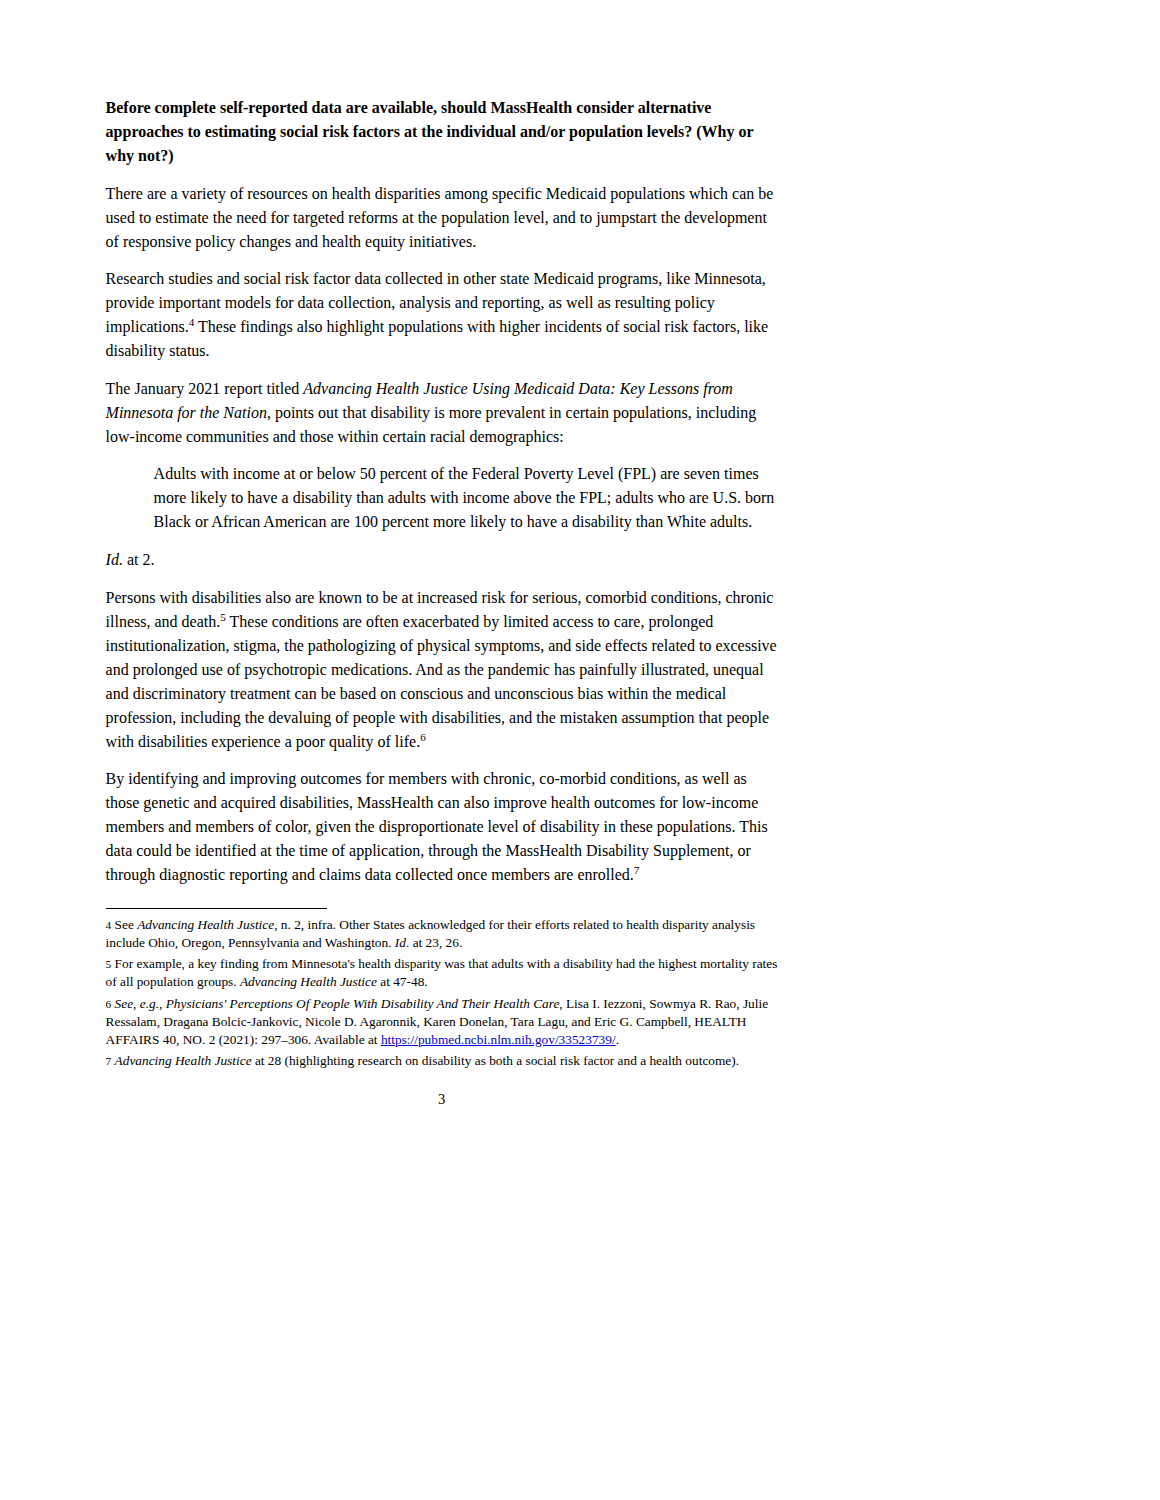Before complete self-reported data are available, should MassHealth consider alternative approaches to estimating social risk factors at the individual and/or population levels? (Why or why not?)
There are a variety of resources on health disparities among specific Medicaid populations which can be used to estimate the need for targeted reforms at the population level, and to jumpstart the development of responsive policy changes and health equity initiatives.
Research studies and social risk factor data collected in other state Medicaid programs, like Minnesota, provide important models for data collection, analysis and reporting, as well as resulting policy implications.4 These findings also highlight populations with higher incidents of social risk factors, like disability status.
The January 2021 report titled Advancing Health Justice Using Medicaid Data: Key Lessons from Minnesota for the Nation, points out that disability is more prevalent in certain populations, including low-income communities and those within certain racial demographics:
Adults with income at or below 50 percent of the Federal Poverty Level (FPL) are seven times more likely to have a disability than adults with income above the FPL; adults who are U.S. born Black or African American are 100 percent more likely to have a disability than White adults.
Id. at 2.
Persons with disabilities also are known to be at increased risk for serious, comorbid conditions, chronic illness, and death.5 These conditions are often exacerbated by limited access to care, prolonged institutionalization, stigma, the pathologizing of physical symptoms, and side effects related to excessive and prolonged use of psychotropic medications. And as the pandemic has painfully illustrated, unequal and discriminatory treatment can be based on conscious and unconscious bias within the medical profession, including the devaluing of people with disabilities, and the mistaken assumption that people with disabilities experience a poor quality of life.6
By identifying and improving outcomes for members with chronic, co-morbid conditions, as well as those genetic and acquired disabilities, MassHealth can also improve health outcomes for low-income members and members of color, given the disproportionate level of disability in these populations. This data could be identified at the time of application, through the MassHealth Disability Supplement, or through diagnostic reporting and claims data collected once members are enrolled.7
4 See Advancing Health Justice, n. 2, infra. Other States acknowledged for their efforts related to health disparity analysis include Ohio, Oregon, Pennsylvania and Washington. Id. at 23, 26.
5 For example, a key finding from Minnesota's health disparity was that adults with a disability had the highest mortality rates of all population groups. Advancing Health Justice at 47-48.
6 See, e.g., Physicians' Perceptions Of People With Disability And Their Health Care, Lisa I. Iezzoni, Sowmya R. Rao, Julie Ressalam, Dragana Bolcic-Jankovic, Nicole D. Agaronnik, Karen Donelan, Tara Lagu, and Eric G. Campbell, HEALTH AFFAIRS 40, NO. 2 (2021): 297–306. Available at https://pubmed.ncbi.nlm.nih.gov/33523739/.
7 Advancing Health Justice at 28 (highlighting research on disability as both a social risk factor and a health outcome).
3